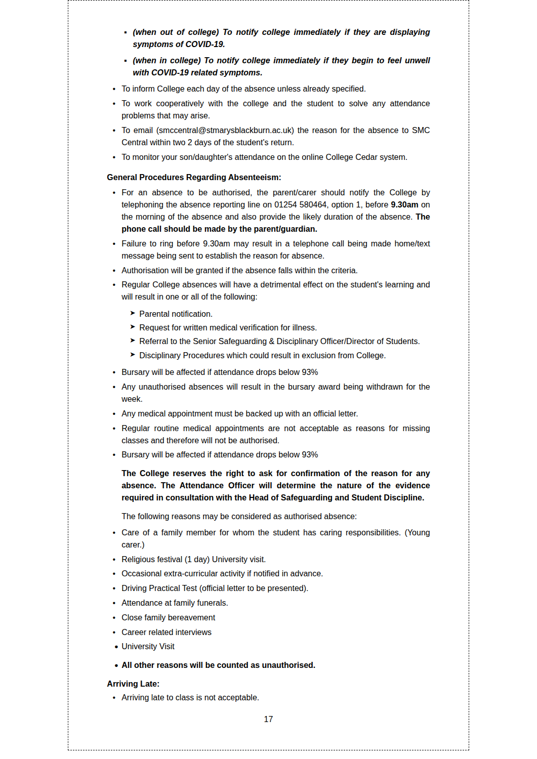(when out of college) To notify college immediately if they are displaying symptoms of COVID-19.
(when in college) To notify college immediately if they begin to feel unwell with COVID-19 related symptoms.
To inform College each day of the absence unless already specified.
To work cooperatively with the college and the student to solve any attendance problems that may arise.
To email (smccentral@stmarysblackburn.ac.uk) the reason for the absence to SMC Central within two 2 days of the student's return.
To monitor your son/daughter's attendance on the online College Cedar system.
General Procedures Regarding Absenteeism:
For an absence to be authorised, the parent/carer should notify the College by telephoning the absence reporting line on 01254 580464, option 1, before 9.30am on the morning of the absence and also provide the likely duration of the absence. The phone call should be made by the parent/guardian.
Failure to ring before 9.30am may result in a telephone call being made home/text message being sent to establish the reason for absence.
Authorisation will be granted if the absence falls within the criteria.
Regular College absences will have a detrimental effect on the student's learning and will result in one or all of the following:
Parental notification.
Request for written medical verification for illness.
Referral to the Senior Safeguarding & Disciplinary Officer/Director of Students.
Disciplinary Procedures which could result in exclusion from College.
Bursary will be affected if attendance drops below 93%
Any unauthorised absences will result in the bursary award being withdrawn for the week.
Any medical appointment must be backed up with an official letter.
Regular routine medical appointments are not acceptable as reasons for missing classes and therefore will not be authorised.
Bursary will be affected if attendance drops below 93%
The College reserves the right to ask for confirmation of the reason for any absence. The Attendance Officer will determine the nature of the evidence required in consultation with the Head of Safeguarding and Student Discipline.
The following reasons may be considered as authorised absence:
Care of a family member for whom the student has caring responsibilities. (Young carer.)
Religious festival (1 day) University visit.
Occasional extra-curricular activity if notified in advance.
Driving Practical Test (official letter to be presented).
Attendance at family funerals.
Close family bereavement
Career related interviews
University Visit
All other reasons will be counted as unauthorised.
Arriving Late:
Arriving late to class is not acceptable.
17